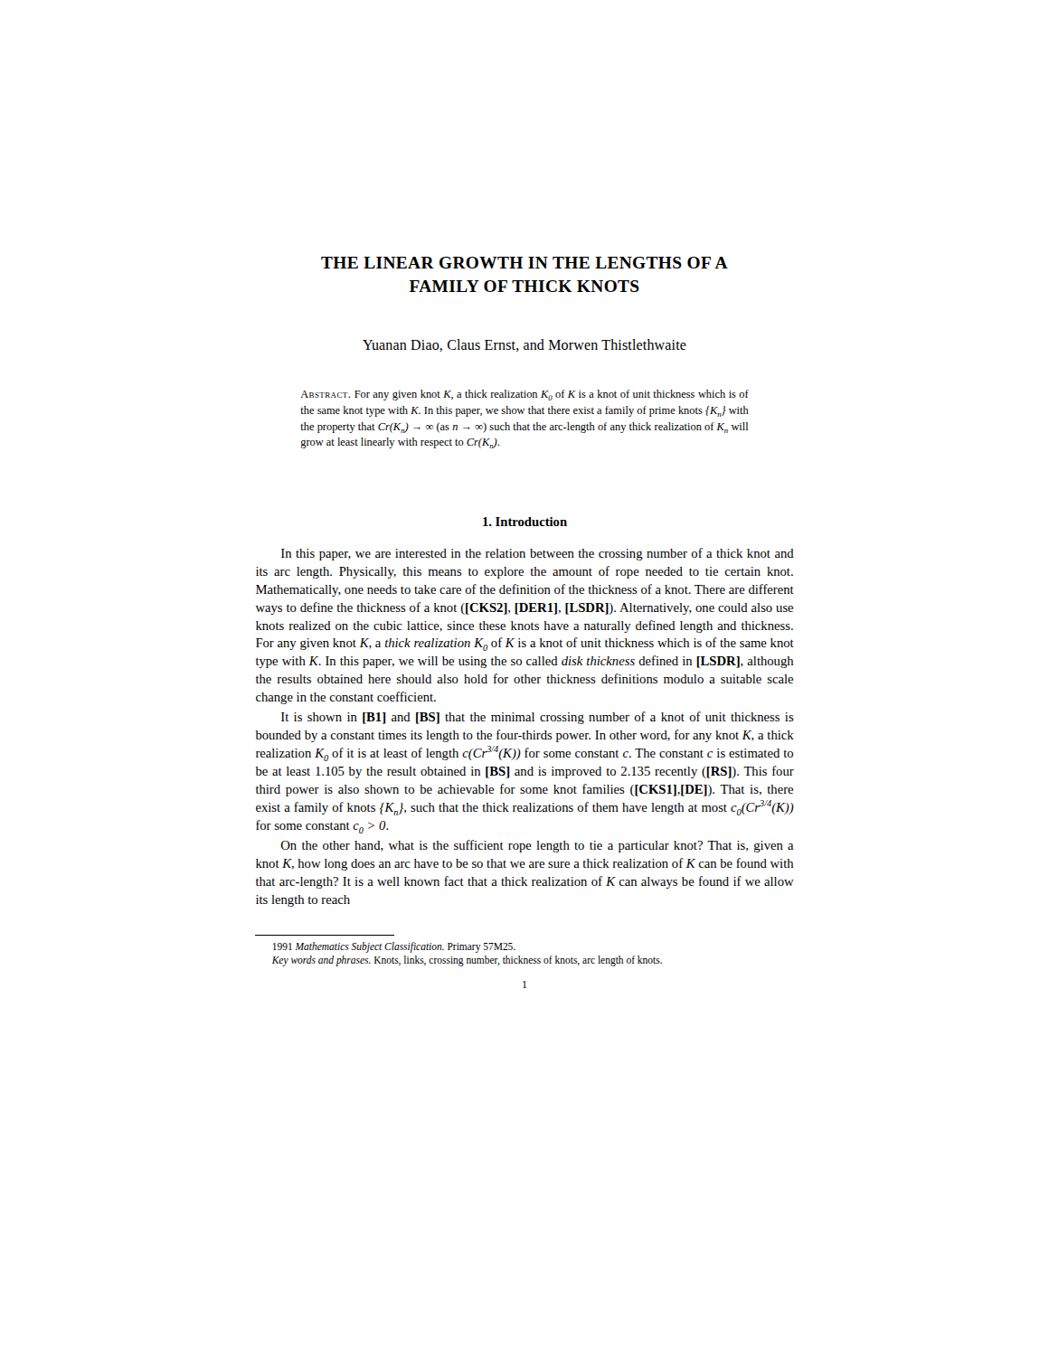THE LINEAR GROWTH IN THE LENGTHS OF A
FAMILY OF THICK KNOTS
Yuanan Diao, Claus Ernst, and Morwen Thistlethwaite
Abstract. For any given knot K, a thick realization K0 of K is a knot of unit thickness which is of the same knot type with K. In this paper, we show that there exist a family of prime knots {Kn} with the property that Cr(Kn) → ∞ (as n → ∞) such that the arc-length of any thick realization of Kn will grow at least linearly with respect to Cr(Kn).
1. Introduction
In this paper, we are interested in the relation between the crossing number of a thick knot and its arc length. Physically, this means to explore the amount of rope needed to tie certain knot. Mathematically, one needs to take care of the definition of the thickness of a knot. There are different ways to define the thickness of a knot ([CKS2], [DER1], [LSDR]). Alternatively, one could also use knots realized on the cubic lattice, since these knots have a naturally defined length and thickness. For any given knot K, a thick realization K0 of K is a knot of unit thickness which is of the same knot type with K. In this paper, we will be using the so called disk thickness defined in [LSDR], although the results obtained here should also hold for other thickness definitions modulo a suitable scale change in the constant coefficient.
It is shown in [B1] and [BS] that the minimal crossing number of a knot of unit thickness is bounded by a constant times its length to the four-thirds power. In other word, for any knot K, a thick realization K0 of it is at least of length c(Cr3/4(K)) for some constant c. The constant c is estimated to be at least 1.105 by the result obtained in [BS] and is improved to 2.135 recently ([RS]). This four third power is also shown to be achievable for some knot families ([CKS1],[DE]). That is, there exist a family of knots {Kn}, such that the thick realizations of them have length at most c0(Cr3/4(K)) for some constant c0 > 0.
On the other hand, what is the sufficient rope length to tie a particular knot? That is, given a knot K, how long does an arc have to be so that we are sure a thick realization of K can be found with that arc-length? It is a well known fact that a thick realization of K can always be found if we allow its length to reach
1991 Mathematics Subject Classification. Primary 57M25.
Key words and phrases. Knots, links, crossing number, thickness of knots, arc length of knots.
1